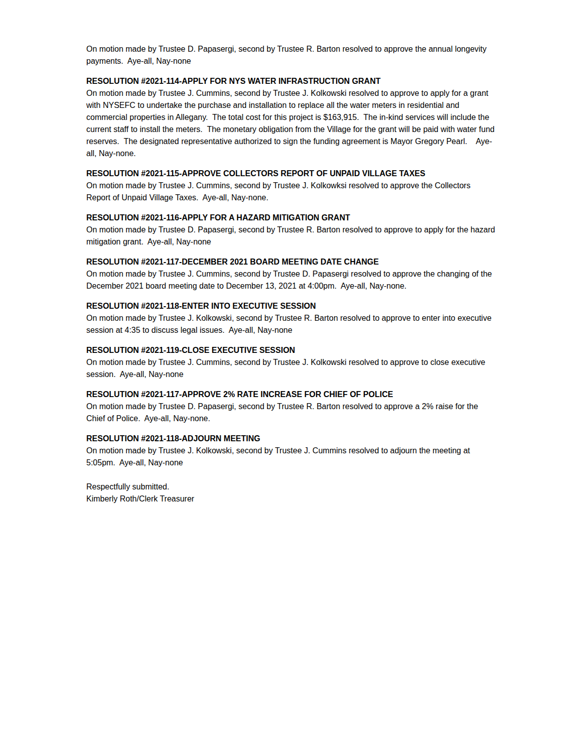On motion made by Trustee D. Papasergi, second by Trustee R. Barton resolved to approve the annual longevity payments. Aye-all, Nay-none
RESOLUTION #2021-114-APPLY FOR NYS WATER INFRASTRUCTION GRANT
On motion made by Trustee J. Cummins, second by Trustee J. Kolkowski resolved to approve to apply for a grant with NYSEFC to undertake the purchase and installation to replace all the water meters in residential and commercial properties in Allegany. The total cost for this project is $163,915. The in-kind services will include the current staff to install the meters. The monetary obligation from the Village for the grant will be paid with water fund reserves. The designated representative authorized to sign the funding agreement is Mayor Gregory Pearl. Aye-all, Nay-none.
RESOLUTION #2021-115-APPROVE COLLECTORS REPORT OF UNPAID VILLAGE TAXES
On motion made by Trustee J. Cummins, second by Trustee J. Kolkowksi resolved to approve the Collectors Report of Unpaid Village Taxes. Aye-all, Nay-none.
RESOLUTION #2021-116-APPLY FOR A HAZARD MITIGATION GRANT
On motion made by Trustee D. Papasergi, second by Trustee R. Barton resolved to approve to apply for the hazard mitigation grant. Aye-all, Nay-none
RESOLUTION #2021-117-DECEMBER 2021 BOARD MEETING DATE CHANGE
On motion made by Trustee J. Cummins, second by Trustee D. Papasergi resolved to approve the changing of the December 2021 board meeting date to December 13, 2021 at 4:00pm. Aye-all, Nay-none.
RESOLUTION #2021-118-ENTER INTO EXECUTIVE SESSION
On motion made by Trustee J. Kolkowski, second by Trustee R. Barton resolved to approve to enter into executive session at 4:35 to discuss legal issues. Aye-all, Nay-none
RESOLUTION #2021-119-CLOSE EXECUTIVE SESSION
On motion made by Trustee J. Cummins, second by Trustee J. Kolkowski resolved to approve to close executive session. Aye-all, Nay-none
RESOLUTION #2021-117-APPROVE 2% RATE INCREASE FOR CHIEF OF POLICE
On motion made by Trustee D. Papasergi, second by Trustee R. Barton resolved to approve a 2% raise for the Chief of Police. Aye-all, Nay-none.
RESOLUTION #2021-118-ADJOURN MEETING
On motion made by Trustee J. Kolkowski, second by Trustee J. Cummins resolved to adjourn the meeting at 5:05pm. Aye-all, Nay-none
Respectfully submitted.
Kimberly Roth/Clerk Treasurer